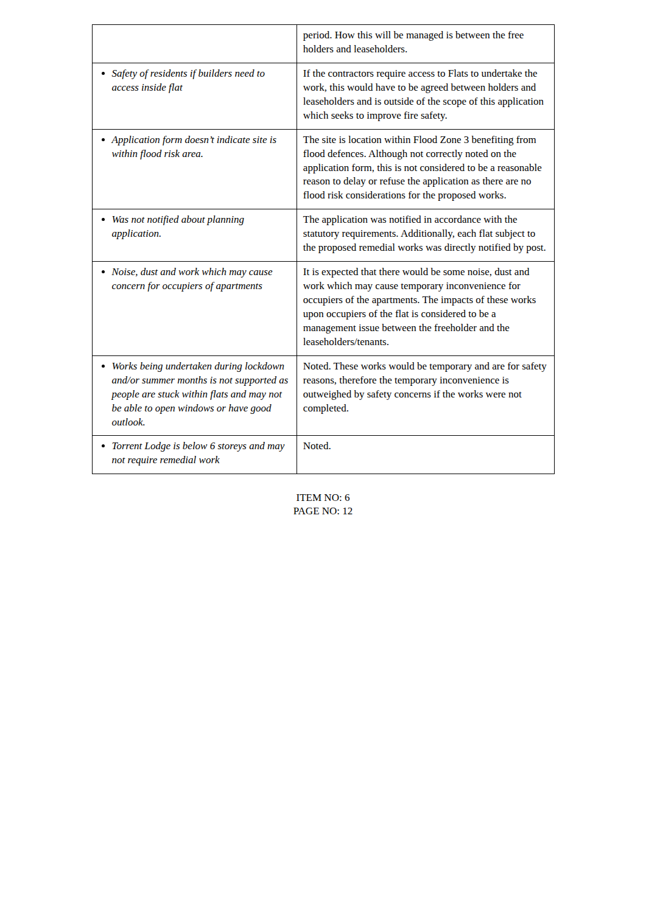| | period. How this will be managed is between the free holders and leaseholders. |
| Safety of residents if builders need to access inside flat | If the contractors require access to Flats to undertake the work, this would have to be agreed between holders and leaseholders and is outside of the scope of this application which seeks to improve fire safety. |
| Application form doesn’t indicate site is within flood risk area. | The site is location within Flood Zone 3 benefiting from flood defences. Although not correctly noted on the application form, this is not considered to be a reasonable reason to delay or refuse the application as there are no flood risk considerations for the proposed works. |
| Was not notified about planning application. | The application was notified in accordance with the statutory requirements. Additionally, each flat subject to the proposed remedial works was directly notified by post. |
| Noise, dust and work which may cause concern for occupiers of apartments | It is expected that there would be some noise, dust and work which may cause temporary inconvenience for occupiers of the apartments. The impacts of these works upon occupiers of the flat is considered to be a management issue between the freeholder and the leaseholders/tenants. |
| Works being undertaken during lockdown and/or summer months is not supported as people are stuck within flats and may not be able to open windows or have good outlook. | Noted. These works would be temporary and are for safety reasons, therefore the temporary inconvenience is outweighed by safety concerns if the works were not completed. |
| Torrent Lodge is below 6 storeys and may not require remedial work | Noted. |
ITEM NO: 6
PAGE NO: 12